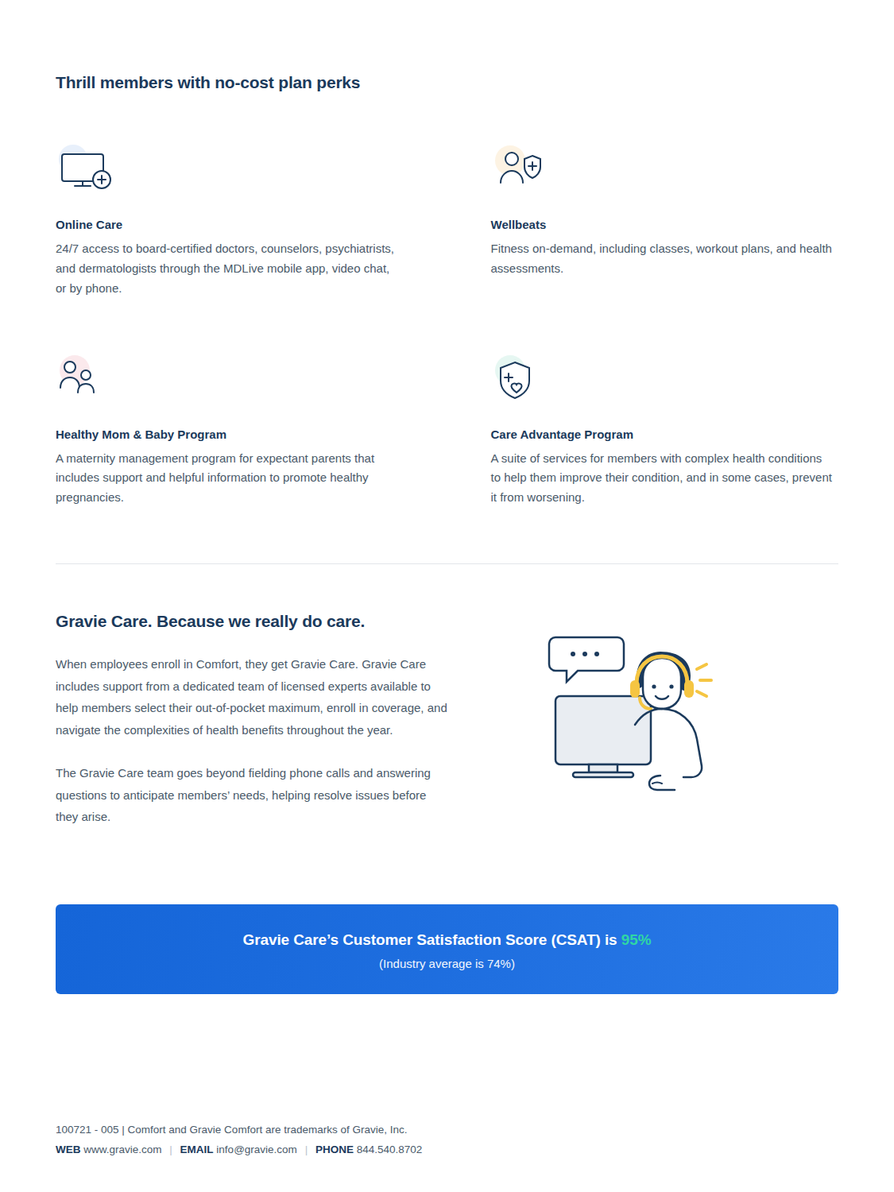Thrill members with no-cost plan perks
Online Care
24/7 access to board-certified doctors, counselors, psychiatrists, and dermatologists through the MDLive mobile app, video chat, or by phone.
Wellbeats
Fitness on-demand, including classes, workout plans, and health assessments.
Healthy Mom & Baby Program
A maternity management program for expectant parents that includes support and helpful information to promote healthy pregnancies.
Care Advantage Program
A suite of services for members with complex health conditions to help them improve their condition, and in some cases, prevent it from worsening.
Gravie Care. Because we really do care.
When employees enroll in Comfort, they get Gravie Care. Gravie Care includes support from a dedicated team of licensed experts available to help members select their out-of-pocket maximum, enroll in coverage, and navigate the complexities of health benefits throughout the year.
The Gravie Care team goes beyond fielding phone calls and answering questions to anticipate members’ needs, helping resolve issues before they arise.
Gravie Care’s Customer Satisfaction Score (CSAT) is 95%
(Industry average is 74%)
100721 - 005 | Comfort and Gravie Comfort are trademarks of Gravie, Inc.
WEB www.gravie.com | EMAIL info@gravie.com | PHONE 844.540.8702